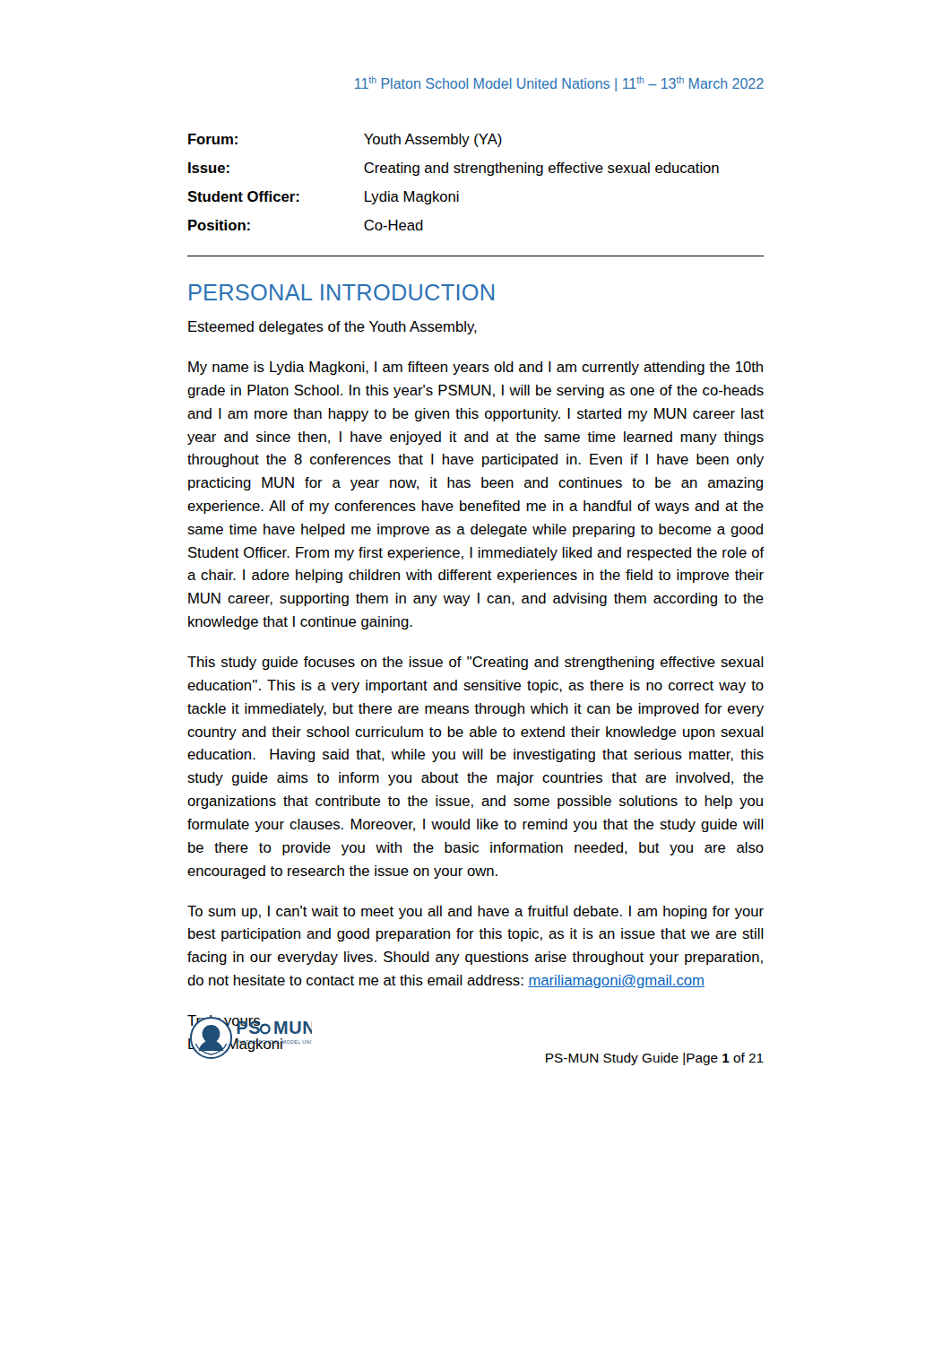11th Platon School Model United Nations | 11th – 13th March 2022
| Forum: | Youth Assembly (YA) |
| Issue: | Creating and strengthening effective sexual education |
| Student Officer: | Lydia Magkoni |
| Position: | Co-Head |
PERSONAL INTRODUCTION
Esteemed delegates of the Youth Assembly,
My name is Lydia Magkoni, I am fifteen years old and I am currently attending the 10th grade in Platon School. In this year's PSMUN, I will be serving as one of the co-heads and I am more than happy to be given this opportunity. I started my MUN career last year and since then, I have enjoyed it and at the same time learned many things throughout the 8 conferences that I have participated in. Even if I have been only practicing MUN for a year now, it has been and continues to be an amazing experience. All of my conferences have benefited me in a handful of ways and at the same time have helped me improve as a delegate while preparing to become a good Student Officer. From my first experience, I immediately liked and respected the role of a chair. I adore helping children with different experiences in the field to improve their MUN career, supporting them in any way I can, and advising them according to the knowledge that I continue gaining.
This study guide focuses on the issue of ''Creating and strengthening effective sexual education''. This is a very important and sensitive topic, as there is no correct way to tackle it immediately, but there are means through which it can be improved for every country and their school curriculum to be able to extend their knowledge upon sexual education. Having said that, while you will be investigating that serious matter, this study guide aims to inform you about the major countries that are involved, the organizations that contribute to the issue, and some possible solutions to help you formulate your clauses. Moreover, I would like to remind you that the study guide will be there to provide you with the basic information needed, but you are also encouraged to research the issue on your own.
To sum up, I can't wait to meet you all and have a fruitful debate. I am hoping for your best participation and good preparation for this topic, as it is an issue that we are still facing in our everyday lives. Should any questions arise throughout your preparation, do not hesitate to contact me at this email address: mariliamagoni@gmail.com
Truly yours,
Lydia Magkoni
PS-MUN logo PS MUN PLATON SCHOOL MODEL UNITED NATIONS
PS-MUN Study Guide |Page 1 of 21